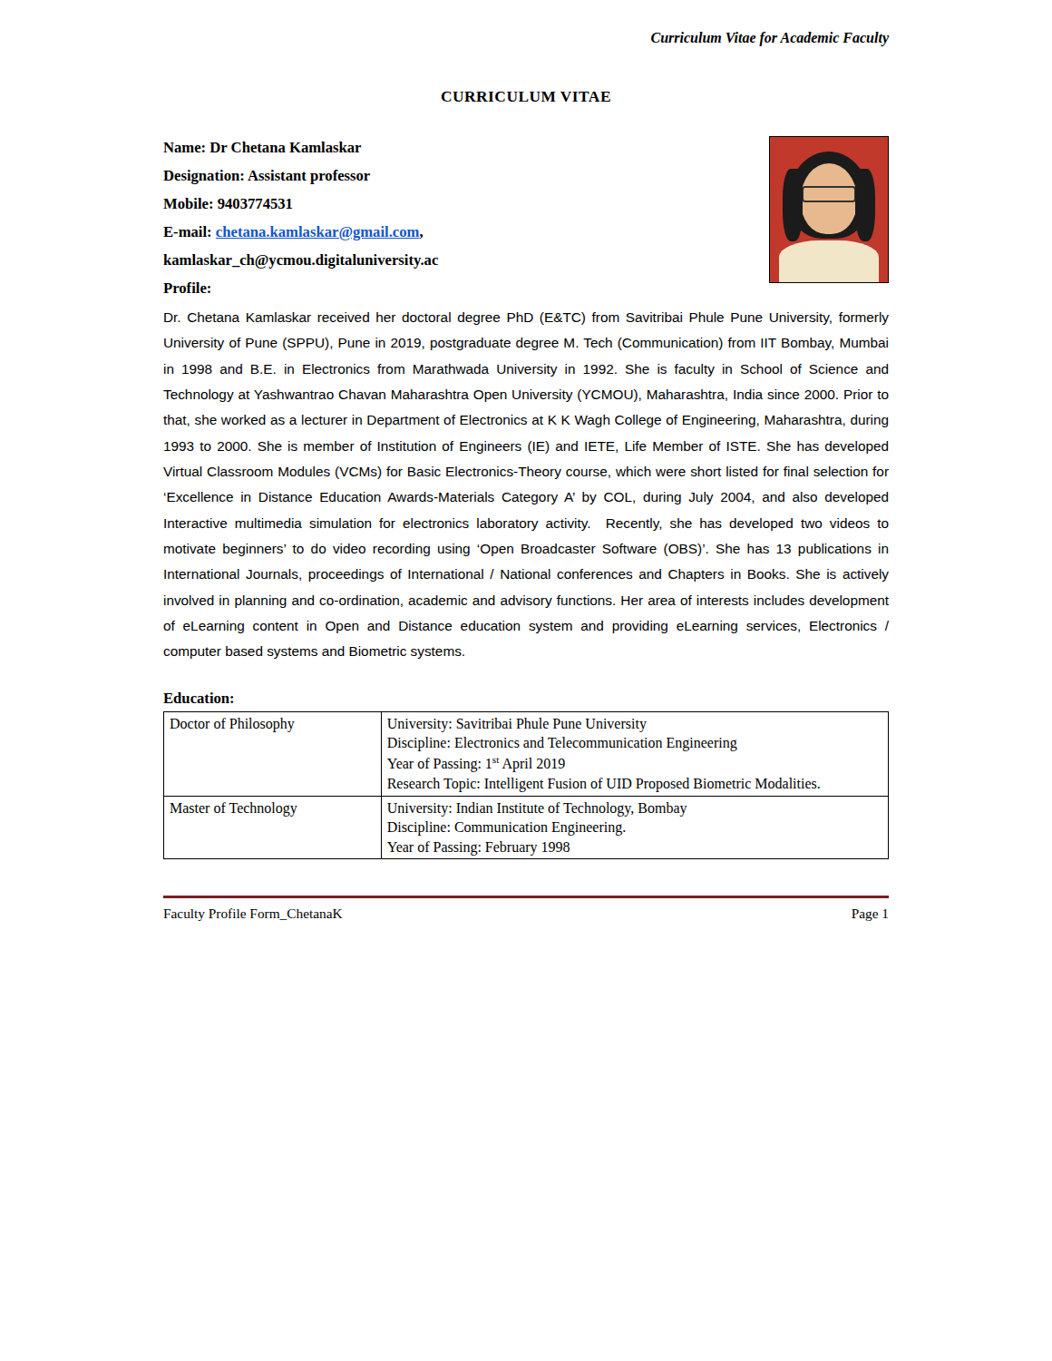Curriculum Vitae for Academic Faculty
CURRICULUM VITAE
Name: Dr Chetana Kamlaskar
Designation: Assistant professor
Mobile: 9403774531
E-mail: chetana.kamlaskar@gmail.com,
kamlaskar_ch@ycmou.digitaluniversity.ac
Profile:
Dr. Chetana Kamlaskar received her doctoral degree PhD (E&TC) from Savitribai Phule Pune University, formerly University of Pune (SPPU), Pune in 2019, postgraduate degree M. Tech (Communication) from IIT Bombay, Mumbai in 1998 and B.E. in Electronics from Marathwada University in 1992. She is faculty in School of Science and Technology at Yashwantrao Chavan Maharashtra Open University (YCMOU), Maharashtra, India since 2000. Prior to that, she worked as a lecturer in Department of Electronics at K K Wagh College of Engineering, Maharashtra, during 1993 to 2000. She is member of Institution of Engineers (IE) and IETE, Life Member of ISTE. She has developed Virtual Classroom Modules (VCMs) for Basic Electronics-Theory course, which were short listed for final selection for ‘Excellence in Distance Education Awards-Materials Category A’ by COL, during July 2004, and also developed Interactive multimedia simulation for electronics laboratory activity. Recently, she has developed two videos to motivate beginners’ to do video recording using ‘Open Broadcaster Software (OBS)’. She has 13 publications in International Journals, proceedings of International / National conferences and Chapters in Books. She is actively involved in planning and co-ordination, academic and advisory functions. Her area of interests includes development of eLearning content in Open and Distance education system and providing eLearning services, Electronics / computer based systems and Biometric systems.
Education:
| Doctor of Philosophy | University: Savitribai Phule Pune University Discipline: Electronics and Telecommunication Engineering Year of Passing: 1 st April 2019 Research Topic: Intelligent Fusion of UID Proposed Biometric Modalities. |
| Master of Technology | University: Indian Institute of Technology, Bombay Discipline: Communication Engineering. Year of Passing: February 1998 |
Faculty Profile Form_ChetanaK Page 1